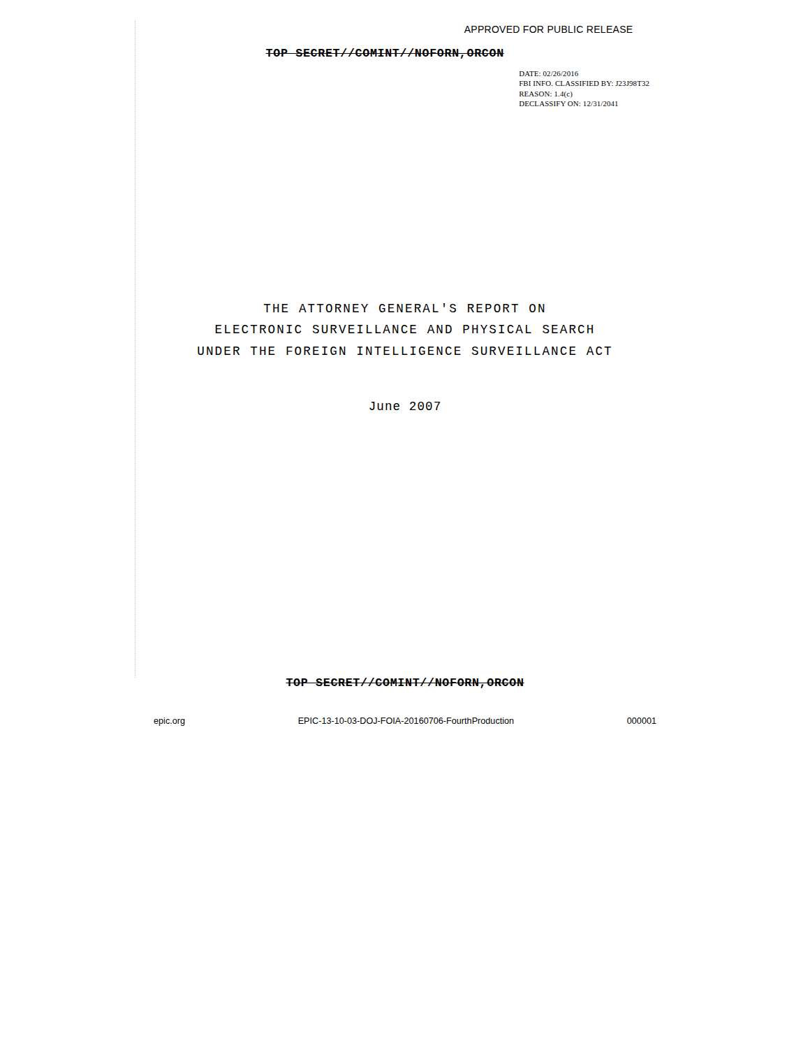APPROVED FOR PUBLIC RELEASE
TOP SECRET//COMINT//NOFORN,ORCON
DATE: 02/26/2016
FBI INFO. CLASSIFIED BY: J23J98T32
REASON: 1.4(c)
DECLASSIFY ON: 12/31/2041
THE ATTORNEY GENERAL'S REPORT ON
ELECTRONIC SURVEILLANCE AND PHYSICAL SEARCH
UNDER THE FOREIGN INTELLIGENCE SURVEILLANCE ACT
June 2007
TOP SECRET//COMINT//NOFORN,ORCON
epic.org EPIC-13-10-03-DOJ-FOIA-20160706-FourthProduction 000001